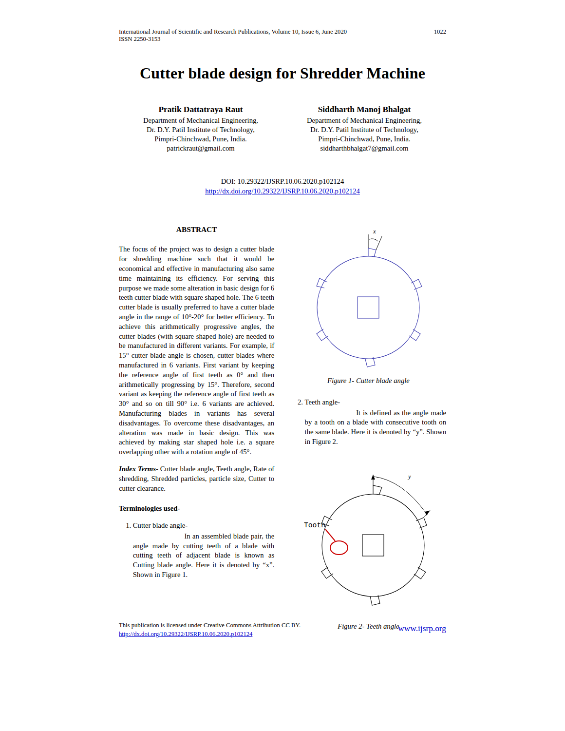International Journal of Scientific and Research Publications, Volume 10, Issue 6, June 2020
ISSN 2250-3153
1022
Cutter blade design for Shredder Machine
| Pratik Dattatraya Raut Department of Mechanical Engineering, Dr. D.Y. Patil Institute of Technology, Pimpri-Chinchwad, Pune, India. patrickraut@gmail.com | Siddharth Manoj Bhalgat Department of Mechanical Engineering, Dr. D.Y. Patil Institute of Technology, Pimpri-Chinchwad, Pune, India. siddharthbhalgat7@gmail.com |
DOI: 10.29322/IJSRP.10.06.2020.p102124
http://dx.doi.org/10.29322/IJSRP.10.06.2020.p102124
ABSTRACT
The focus of the project was to design a cutter blade for shredding machine such that it would be economical and effective in manufacturing also same time maintaining its efficiency. For serving this purpose we made some alteration in basic design for 6 teeth cutter blade with square shaped hole. The 6 teeth cutter blade is usually preferred to have a cutter blade angle in the range of 10°-20° for better efficiency. To achieve this arithmetically progressive angles, the cutter blades (with square shaped hole) are needed to be manufactured in different variants. For example, if 15° cutter blade angle is chosen, cutter blades where manufactured in 6 variants. First variant by keeping the reference angle of first teeth as 0° and then arithmetically progressing by 15°. Therefore, second variant as keeping the reference angle of first teeth as 30° and so on till 90° i.e. 6 variants are achieved. Manufacturing blades in variants has several disadvantages. To overcome these disadvantages, an alteration was made in basic design. This was achieved by making star shaped hole i.e. a square overlapping other with a rotation angle of 45°.
Index Terms- Cutter blade angle, Teeth angle, Rate of shredding, Shredded particles, particle size, Cutter to cutter clearance.
Terminologies used-
Cutter blade angle- In an assembled blade pair, the angle made by cutting teeth of a blade with cutting teeth of adjacent blade is known as Cutting blade angle. Here it is denoted by “x”. Shown in Figure 1.
x
Figure 1- Cutter blade angle
Teeth angle- It is defined as the angle made by a tooth on a blade with consecutive tooth on the same blade. Here it is denoted by “y”. Shown in Figure 2.
y Tooth
Figure 2- Teeth angle
This publication is licensed under Creative Commons Attribution CC BY.
http://dx.doi.org/10.29322/IJSRP.10.06.2020.p102124 www.ijsrp.org